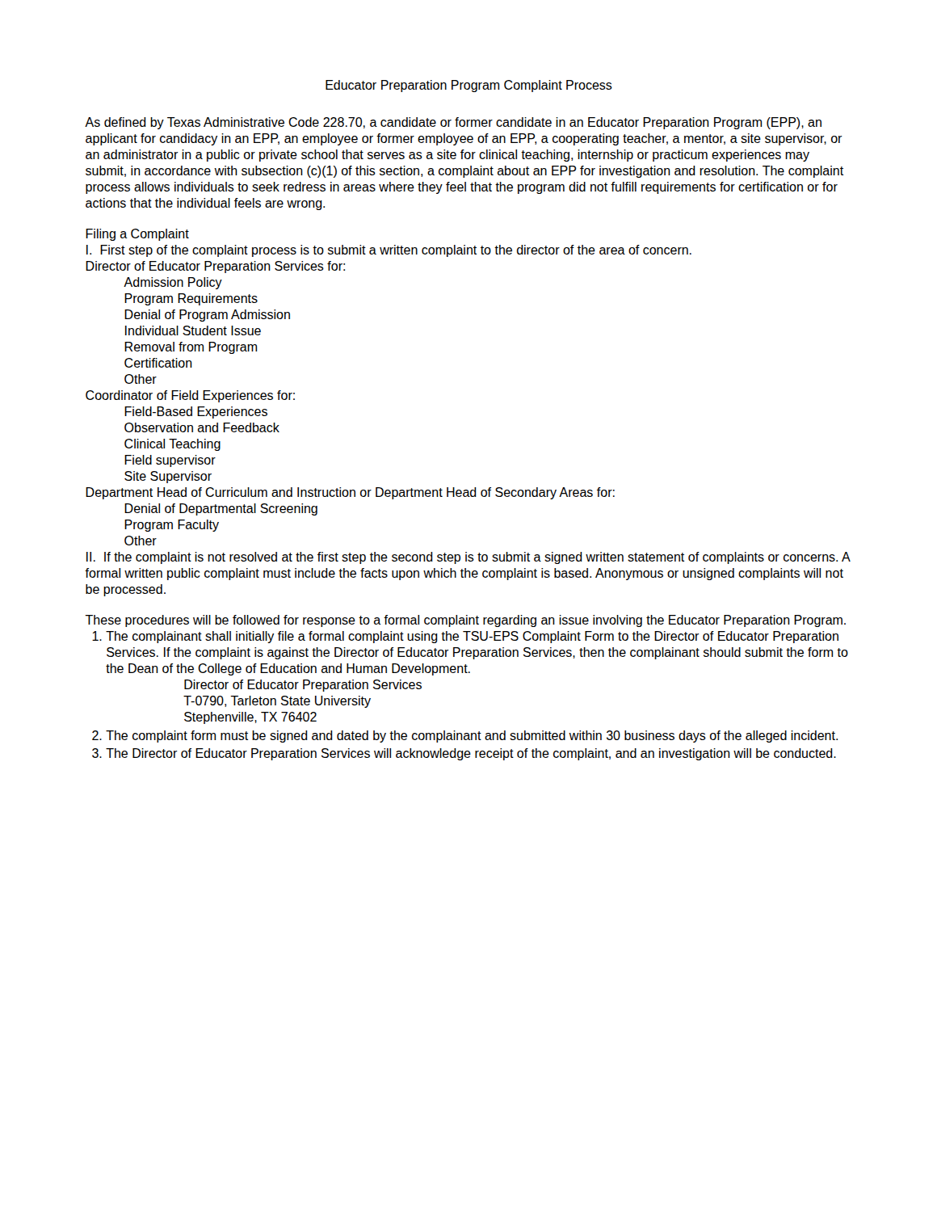Educator Preparation Program Complaint Process
As defined by Texas Administrative Code 228.70, a candidate or former candidate in an Educator Preparation Program (EPP), an applicant for candidacy in an EPP, an employee or former employee of an EPP, a cooperating teacher, a mentor, a site supervisor, or an administrator in a public or private school that serves as a site for clinical teaching, internship or practicum experiences may submit, in accordance with subsection (c)(1) of this section, a complaint about an EPP for investigation and resolution. The complaint process allows individuals to seek redress in areas where they feel that the program did not fulfill requirements for certification or for actions that the individual feels are wrong.
Filing a Complaint
I. First step of the complaint process is to submit a written complaint to the director of the area of concern.
Director of Educator Preparation Services for:
Admission Policy
Program Requirements
Denial of Program Admission
Individual Student Issue
Removal from Program
Certification
Other
Coordinator of Field Experiences for:
Field-Based Experiences
Observation and Feedback
Clinical Teaching
Field supervisor
Site Supervisor
Department Head of Curriculum and Instruction or Department Head of Secondary Areas for:
Denial of Departmental Screening
Program Faculty
Other
II. If the complaint is not resolved at the first step the second step is to submit a signed written statement of complaints or concerns. A formal written public complaint must include the facts upon which the complaint is based. Anonymous or unsigned complaints will not be processed.
These procedures will be followed for response to a formal complaint regarding an issue involving the Educator Preparation Program.
The complainant shall initially file a formal complaint using the TSU-EPS Complaint Form to the Director of Educator Preparation Services. If the complaint is against the Director of Educator Preparation Services, then the complainant should submit the form to the Dean of the College of Education and Human Development.
Director of Educator Preparation Services
T-0790, Tarleton State University
Stephenville, TX 76402
The complaint form must be signed and dated by the complainant and submitted within 30 business days of the alleged incident.
The Director of Educator Preparation Services will acknowledge receipt of the complaint, and an investigation will be conducted.